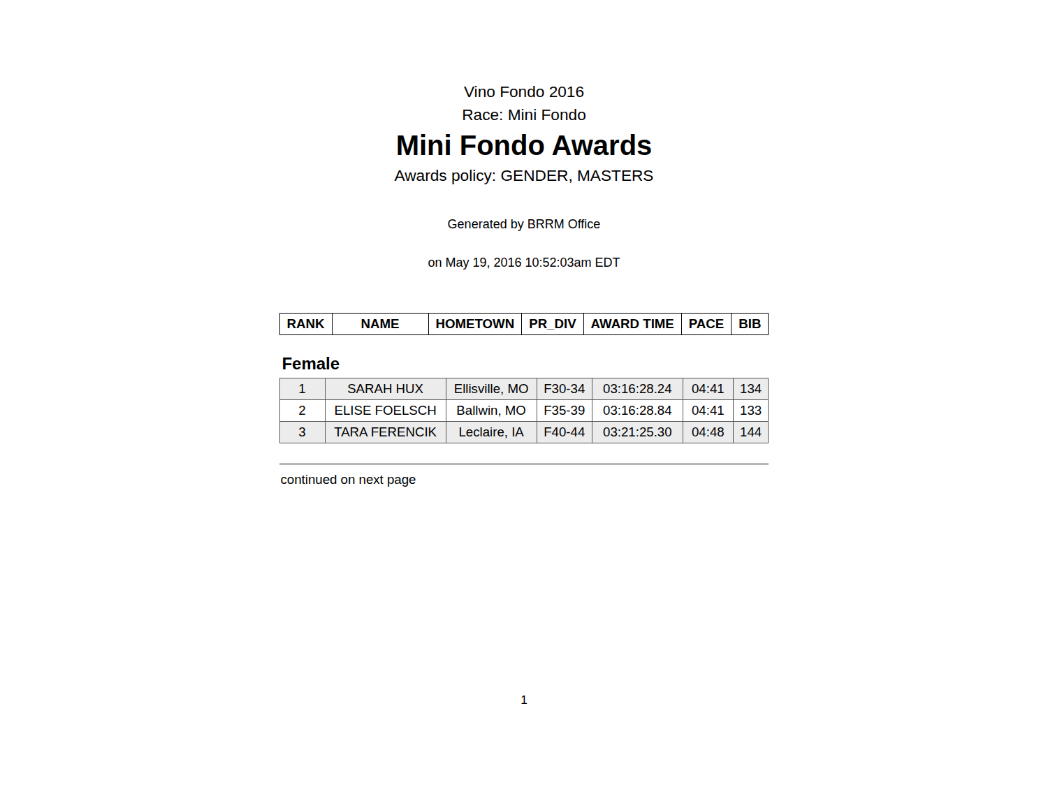Vino Fondo 2016
Race: Mini Fondo
Mini Fondo Awards
Awards policy: GENDER, MASTERS
Generated by BRRM Office
on May 19, 2016 10:52:03am EDT
| RANK | NAME | HOMETOWN | PR_DIV | AWARD TIME | PACE | BIB |
| --- | --- | --- | --- | --- | --- | --- |
Female
| 1 | SARAH HUX | Ellisville, MO | F30-34 | 03:16:28.24 | 04:41 | 134 |
| 2 | ELISE FOELSCH | Ballwin, MO | F35-39 | 03:16:28.84 | 04:41 | 133 |
| 3 | TARA FERENCIK | Leclaire, IA | F40-44 | 03:21:25.30 | 04:48 | 144 |
continued on next page
1